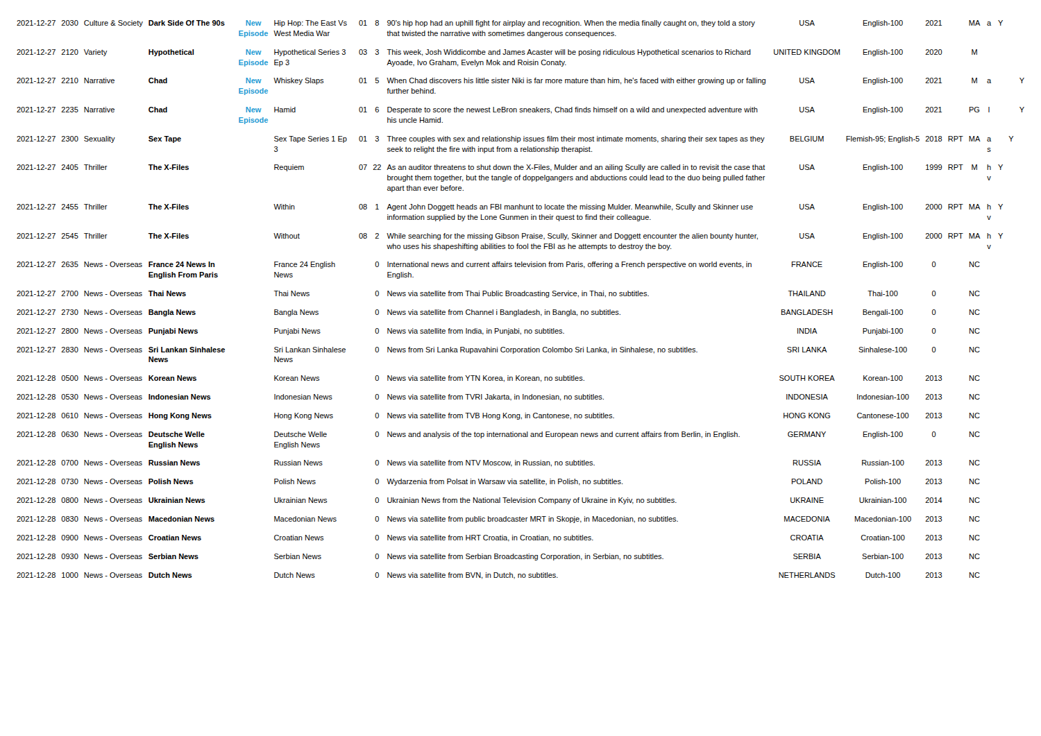| 2021-12-27 | 2030 | Culture & Society | Dark Side Of The 90s | New Episode | Hip Hop: The East Vs West Media War | 01 | 8 | 90's hip hop had an uphill fight for airplay and recognition. When the media finally caught on, they told a story that twisted the narrative with sometimes dangerous consequences. | USA | English-100 | 2021 | | MA | a | Y | | |
| 2021-12-27 | 2120 | Variety | Hypothetical | New Episode | Hypothetical Series 3 Ep 3 | 03 | 3 | This week, Josh Widdicombe and James Acaster will be posing ridiculous Hypothetical scenarios to Richard Ayoade, Ivo Graham, Evelyn Mok and Roisin Conaty. | UNITED KINGDOM | English-100 | 2020 | | M | | | | |
| 2021-12-27 | 2210 | Narrative | Chad | New Episode | Whiskey Slaps | 01 | 5 | When Chad discovers his little sister Niki is far more mature than him, he's faced with either growing up or falling further behind. | USA | English-100 | 2021 | | M | a | | | Y |
| 2021-12-27 | 2235 | Narrative | Chad | New Episode | Hamid | 01 | 6 | Desperate to score the newest LeBron sneakers, Chad finds himself on a wild and unexpected adventure with his uncle Hamid. | USA | English-100 | 2021 | | PG | l | | | Y |
| 2021-12-27 | 2300 | Sexuality | Sex Tape | | Sex Tape Series 1 Ep 3 | 01 | 3 | Three couples with sex and relationship issues film their most intimate moments, sharing their sex tapes as they seek to relight the fire with input from a relationship therapist. | BELGIUM | Flemish-95; English-5 | 2018 | RPT | MA | a s | | Y | |
| 2021-12-27 | 2405 | Thriller | The X-Files | | Requiem | 07 | 22 | As an auditor threatens to shut down the X-Files, Mulder and an ailing Scully are called in to revisit the case that brought them together, but the tangle of doppelgangers and abductions could lead to the duo being pulled father apart than ever before. | USA | English-100 | 1999 | RPT | M | h v | Y | | |
| 2021-12-27 | 2455 | Thriller | The X-Files | | Within | 08 | 1 | Agent John Doggett heads an FBI manhunt to locate the missing Mulder. Meanwhile, Scully and Skinner use information supplied by the Lone Gunmen in their quest to find their colleague. | USA | English-100 | 2000 | RPT | MA | h v | Y | | |
| 2021-12-27 | 2545 | Thriller | The X-Files | | Without | 08 | 2 | While searching for the missing Gibson Praise, Scully, Skinner and Doggett encounter the alien bounty hunter, who uses his shapeshifting abilities to fool the FBI as he attempts to destroy the boy. | USA | English-100 | 2000 | RPT | MA | h v | Y | | |
| 2021-12-27 | 2635 | News - Overseas | France 24 News In English From Paris | | France 24 English News | | 0 | International news and current affairs television from Paris, offering a French perspective on world events, in English. | FRANCE | English-100 | 0 | | NC | | | | |
| 2021-12-27 | 2700 | News - Overseas | Thai News | | Thai News | | 0 | News via satellite from Thai Public Broadcasting Service, in Thai, no subtitles. | THAILAND | Thai-100 | 0 | | NC | | | | |
| 2021-12-27 | 2730 | News - Overseas | Bangla News | | Bangla News | | 0 | News via satellite from Channel i Bangladesh, in Bangla, no subtitles. | BANGLADESH | Bengali-100 | 0 | | NC | | | | |
| 2021-12-27 | 2800 | News - Overseas | Punjabi News | | Punjabi News | | 0 | News via satellite from India, in Punjabi, no subtitles. | INDIA | Punjabi-100 | 0 | | NC | | | | |
| 2021-12-27 | 2830 | News - Overseas | Sri Lankan Sinhalese News | | Sri Lankan Sinhalese News | | 0 | News from Sri Lanka Rupavahini Corporation Colombo Sri Lanka, in Sinhalese, no subtitles. | SRI LANKA | Sinhalese-100 | 0 | | NC | | | | |
| 2021-12-28 | 0500 | News - Overseas | Korean News | | Korean News | | 0 | News via satellite from YTN Korea, in Korean, no subtitles. | SOUTH KOREA | Korean-100 | 2013 | | NC | | | | |
| 2021-12-28 | 0530 | News - Overseas | Indonesian News | | Indonesian News | | 0 | News via satellite from TVRI Jakarta, in Indonesian, no subtitles. | INDONESIA | Indonesian-100 | 2013 | | NC | | | | |
| 2021-12-28 | 0610 | News - Overseas | Hong Kong News | | Hong Kong News | | 0 | News via satellite from TVB Hong Kong, in Cantonese, no subtitles. | HONG KONG | Cantonese-100 | 2013 | | NC | | | | |
| 2021-12-28 | 0630 | News - Overseas | Deutsche Welle English News | | Deutsche Welle English News | | 0 | News and analysis of the top international and European news and current affairs from Berlin, in English. | GERMANY | English-100 | 0 | | NC | | | | |
| 2021-12-28 | 0700 | News - Overseas | Russian News | | Russian News | | 0 | News via satellite from NTV Moscow, in Russian, no subtitles. | RUSSIA | Russian-100 | 2013 | | NC | | | | |
| 2021-12-28 | 0730 | News - Overseas | Polish News | | Polish News | | 0 | Wydarzenia from Polsat in Warsaw via satellite, in Polish, no subtitles. | POLAND | Polish-100 | 2013 | | NC | | | | |
| 2021-12-28 | 0800 | News - Overseas | Ukrainian News | | Ukrainian News | | 0 | Ukrainian News from the National Television Company of Ukraine in Kyiv, no subtitles. | UKRAINE | Ukrainian-100 | 2014 | | NC | | | | |
| 2021-12-28 | 0830 | News - Overseas | Macedonian News | | Macedonian News | | 0 | News via satellite from public broadcaster MRT in Skopje, in Macedonian, no subtitles. | MACEDONIA | Macedonian-100 | 2013 | | NC | | | | |
| 2021-12-28 | 0900 | News - Overseas | Croatian News | | Croatian News | | 0 | News via satellite from HRT Croatia, in Croatian, no subtitles. | CROATIA | Croatian-100 | 2013 | | NC | | | | |
| 2021-12-28 | 0930 | News - Overseas | Serbian News | | Serbian News | | 0 | News via satellite from Serbian Broadcasting Corporation, in Serbian, no subtitles. | SERBIA | Serbian-100 | 2013 | | NC | | | | |
| 2021-12-28 | 1000 | News - Overseas | Dutch News | | Dutch News | | 0 | News via satellite from BVN, in Dutch, no subtitles. | NETHERLANDS | Dutch-100 | 2013 | | NC | | | | |